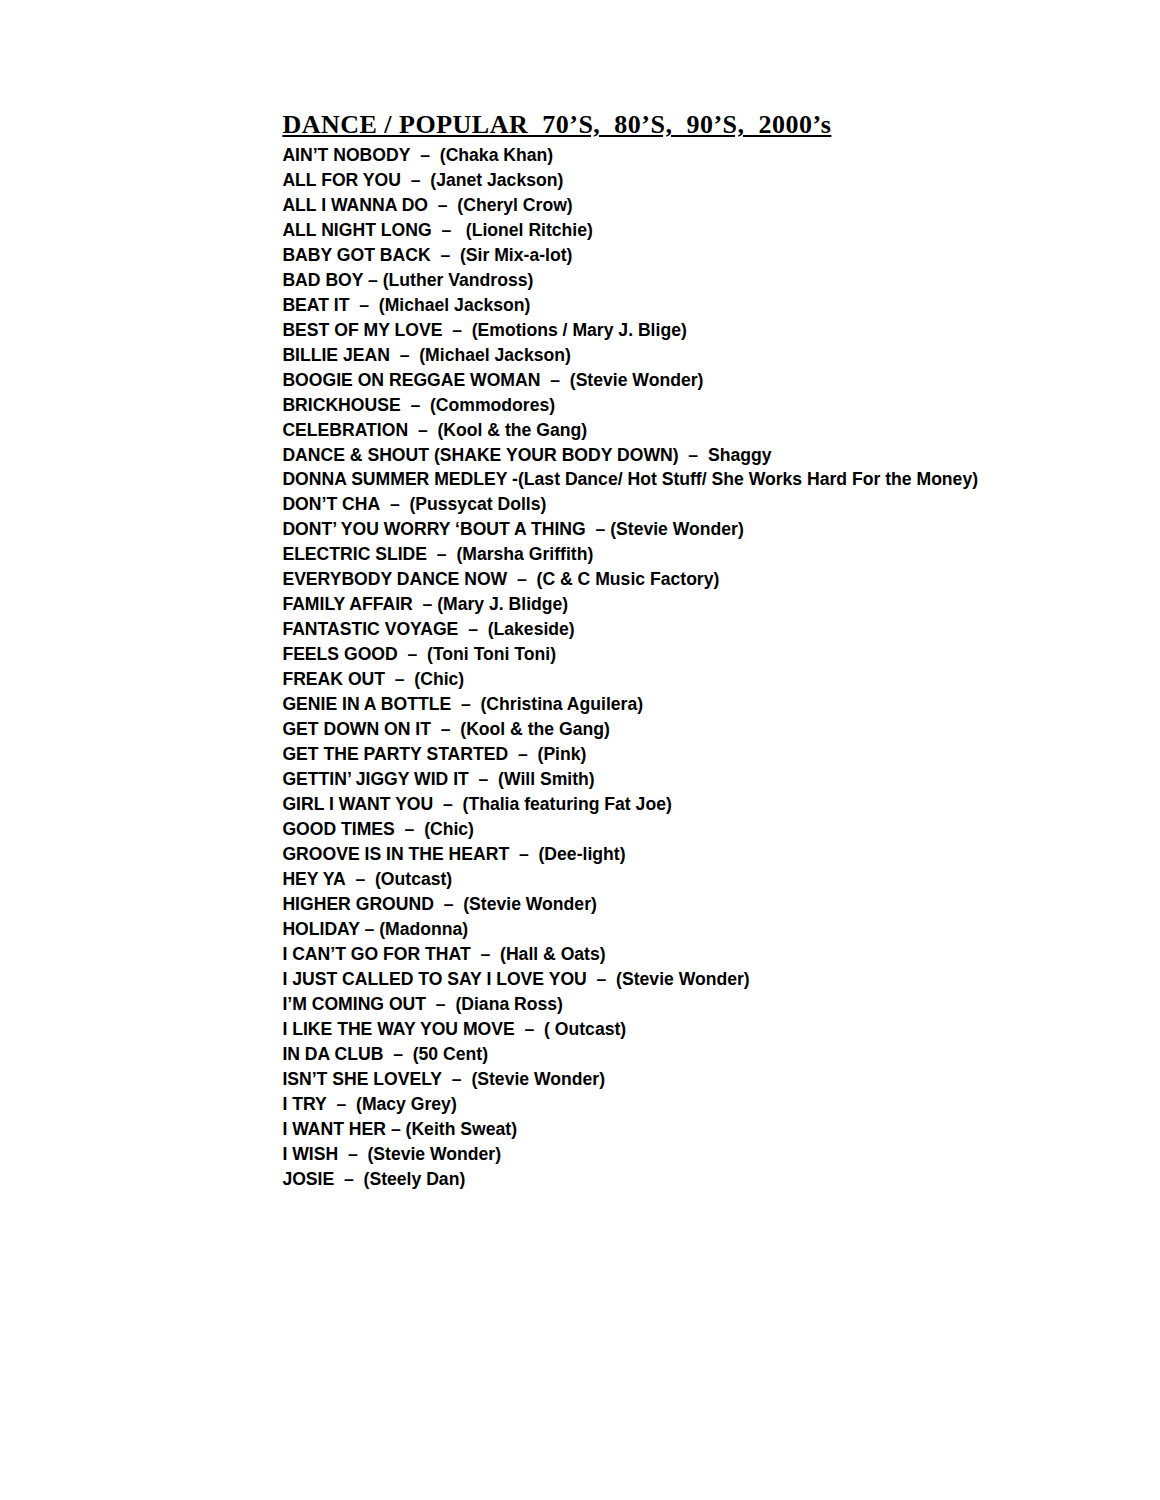DANCE / POPULAR 70’S, 80’S, 90’S, 2000’s
AIN’T NOBODY – (Chaka Khan)
ALL FOR YOU – (Janet Jackson)
ALL I WANNA DO – (Cheryl Crow)
ALL NIGHT LONG – (Lionel Ritchie)
BABY GOT BACK – (Sir Mix-a-lot)
BAD BOY – (Luther Vandross)
BEAT IT – (Michael Jackson)
BEST OF MY LOVE – (Emotions / Mary J. Blige)
BILLIE JEAN – (Michael Jackson)
BOOGIE ON REGGAE WOMAN – (Stevie Wonder)
BRICKHOUSE – (Commodores)
CELEBRATION – (Kool & the Gang)
DANCE & SHOUT (SHAKE YOUR BODY DOWN) – Shaggy
DONNA SUMMER MEDLEY -(Last Dance/ Hot Stuff/ She Works Hard For the Money)
DON’T CHA – (Pussycat Dolls)
DONT’ YOU WORRY ‘BOUT A THING – (Stevie Wonder)
ELECTRIC SLIDE – (Marsha Griffith)
EVERYBODY DANCE NOW – (C & C Music Factory)
FAMILY AFFAIR – (Mary J. Blidge)
FANTASTIC VOYAGE – (Lakeside)
FEELS GOOD – (Toni Toni Toni)
FREAK OUT – (Chic)
GENIE IN A BOTTLE – (Christina Aguilera)
GET DOWN ON IT – (Kool & the Gang)
GET THE PARTY STARTED – (Pink)
GETTIN’ JIGGY WID IT – (Will Smith)
GIRL I WANT YOU – (Thalia featuring Fat Joe)
GOOD TIMES – (Chic)
GROOVE IS IN THE HEART – (Dee-light)
HEY YA – (Outcast)
HIGHER GROUND – (Stevie Wonder)
HOLIDAY – (Madonna)
I CAN’T GO FOR THAT – (Hall & Oats)
I JUST CALLED TO SAY I LOVE YOU – (Stevie Wonder)
I’M COMING OUT – (Diana Ross)
I LIKE THE WAY YOU MOVE – ( Outcast)
IN DA CLUB – (50 Cent)
ISN’T SHE LOVELY – (Stevie Wonder)
I TRY – (Macy Grey)
I WANT HER – (Keith Sweat)
I WISH – (Stevie Wonder)
JOSIE – (Steely Dan)